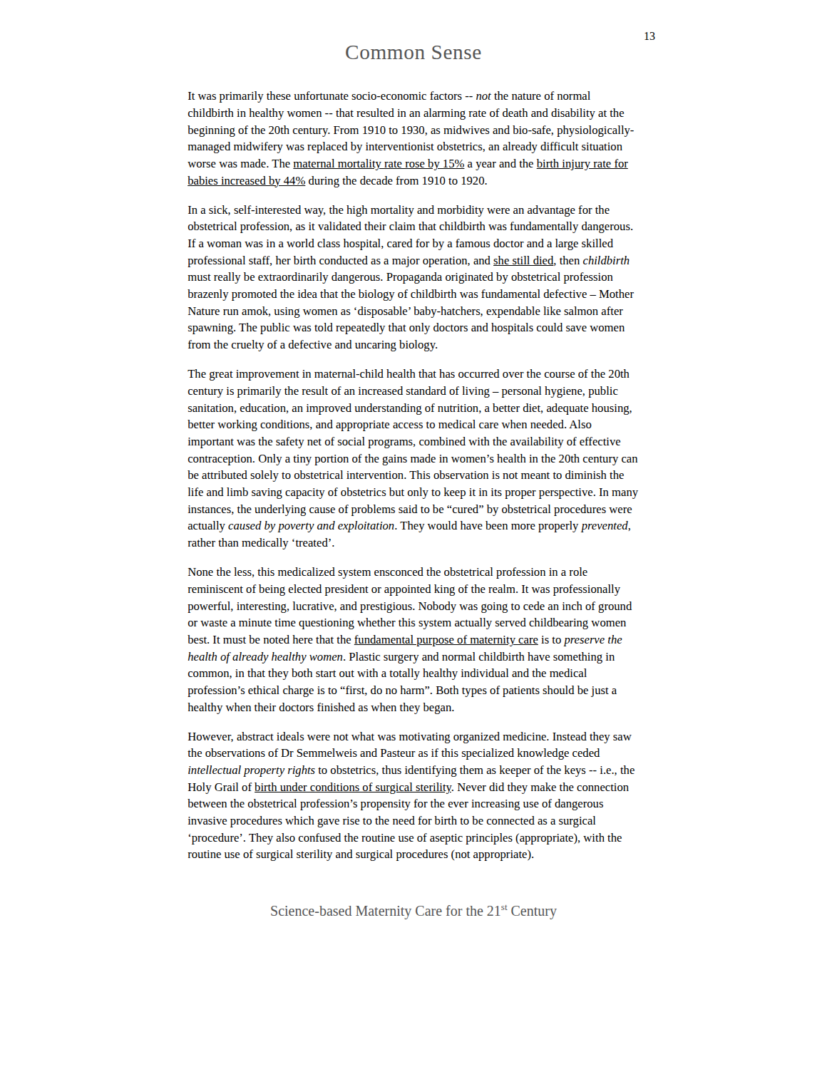13
Common Sense
It was primarily these unfortunate socio-economic factors -- not the nature of normal childbirth in healthy women -- that resulted in an alarming rate of death and disability at the beginning of the 20th century. From 1910 to 1930, as midwives and bio-safe, physiologically-managed midwifery was replaced by interventionist obstetrics, an already difficult situation worse was made. The maternal mortality rate rose by 15% a year and the birth injury rate for babies increased by 44% during the decade from 1910 to 1920.
In a sick, self-interested way, the high mortality and morbidity were an advantage for the obstetrical profession, as it validated their claim that childbirth was fundamentally dangerous. If a woman was in a world class hospital, cared for by a famous doctor and a large skilled professional staff, her birth conducted as a major operation, and she still died, then childbirth must really be extraordinarily dangerous. Propaganda originated by obstetrical profession brazenly promoted the idea that the biology of childbirth was fundamental defective – Mother Nature run amok, using women as ‘disposable’ baby-hatchers, expendable like salmon after spawning. The public was told repeatedly that only doctors and hospitals could save women from the cruelty of a defective and uncaring biology.
The great improvement in maternal-child health that has occurred over the course of the 20th century is primarily the result of an increased standard of living – personal hygiene, public sanitation, education, an improved understanding of nutrition, a better diet, adequate housing, better working conditions, and appropriate access to medical care when needed. Also important was the safety net of social programs, combined with the availability of effective contraception. Only a tiny portion of the gains made in women’s health in the 20th century can be attributed solely to obstetrical intervention. This observation is not meant to diminish the life and limb saving capacity of obstetrics but only to keep it in its proper perspective. In many instances, the underlying cause of problems said to be “cured” by obstetrical procedures were actually caused by poverty and exploitation. They would have been more properly prevented, rather than medically ‘treated’.
None the less, this medicalized system ensconced the obstetrical profession in a role reminiscent of being elected president or appointed king of the realm. It was professionally powerful, interesting, lucrative, and prestigious. Nobody was going to cede an inch of ground or waste a minute time questioning whether this system actually served childbearing women best. It must be noted here that the fundamental purpose of maternity care is to preserve the health of already healthy women. Plastic surgery and normal childbirth have something in common, in that they both start out with a totally healthy individual and the medical profession’s ethical charge is to “first, do no harm”. Both types of patients should be just a healthy when their doctors finished as when they began.
However, abstract ideals were not what was motivating organized medicine. Instead they saw the observations of Dr Semmelweis and Pasteur as if this specialized knowledge ceded intellectual property rights to obstetrics, thus identifying them as keeper of the keys -- i.e., the Holy Grail of birth under conditions of surgical sterility. Never did they make the connection between the obstetrical profession’s propensity for the ever increasing use of dangerous invasive procedures which gave rise to the need for birth to be connected as a surgical ‘procedure’. They also confused the routine use of aseptic principles (appropriate), with the routine use of surgical sterility and surgical procedures (not appropriate).
Science-based Maternity Care for the 21st Century